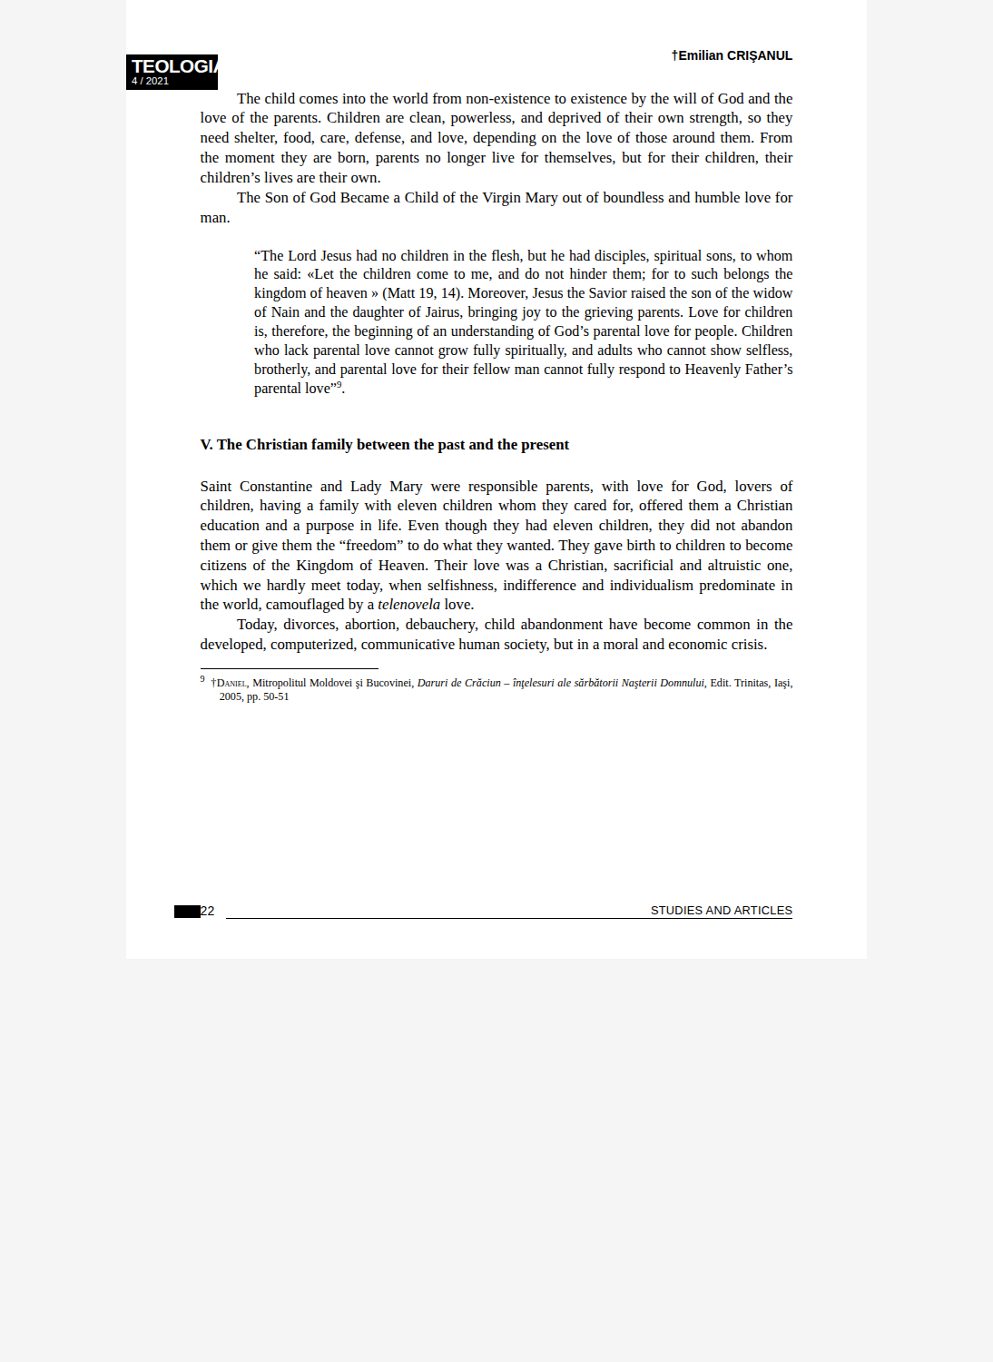TEOLOGIA 4 / 2021
†Emilian CRIŞANUL
The child comes into the world from non-existence to existence by the will of God and the love of the parents. Children are clean, powerless, and deprived of their own strength, so they need shelter, food, care, defense, and love, depending on the love of those around them. From the moment they are born, parents no longer live for themselves, but for their children, their children’s lives are their own.
The Son of God Became a Child of the Virgin Mary out of boundless and humble love for man.
“The Lord Jesus had no children in the flesh, but he had disciples, spiritual sons, to whom he said: «Let the children come to me, and do not hinder them; for to such belongs the kingdom of heaven » (Matt 19, 14). Moreover, Jesus the Savior raised the son of the widow of Nain and the daughter of Jairus, bringing joy to the grieving parents. Love for children is, therefore, the beginning of an understanding of God’s parental love for people. Children who lack parental love cannot grow fully spiritually, and adults who cannot show selfless, brotherly, and parental love for their fellow man cannot fully respond to Heavenly Father’s parental love”9.
V. The Christian family between the past and the present
Saint Constantine and Lady Mary were responsible parents, with love for God, lovers of children, having a family with eleven children whom they cared for, offered them a Christian education and a purpose in life. Even though they had eleven children, they did not abandon them or give them the “freedom” to do what they wanted. They gave birth to children to become citizens of the Kingdom of Heaven. Their love was a Christian, sacrificial and altruistic one, which we hardly meet today, when selfishness, indifference and individualism predominate in the world, camouflaged by a telenovela love.
Today, divorces, abortion, debauchery, child abandonment have become common in the developed, computerized, communicative human society, but in a moral and economic crisis.
9 †Daniel, Mitropolitul Moldovei şi Bucovinei, Daruri de Crăciun – înţelesuri ale sărbătorii Naşterii Domnului, Edit. Trinitas, Iaşi, 2005, pp. 50-51
22
STUDIES AND ARTICLES